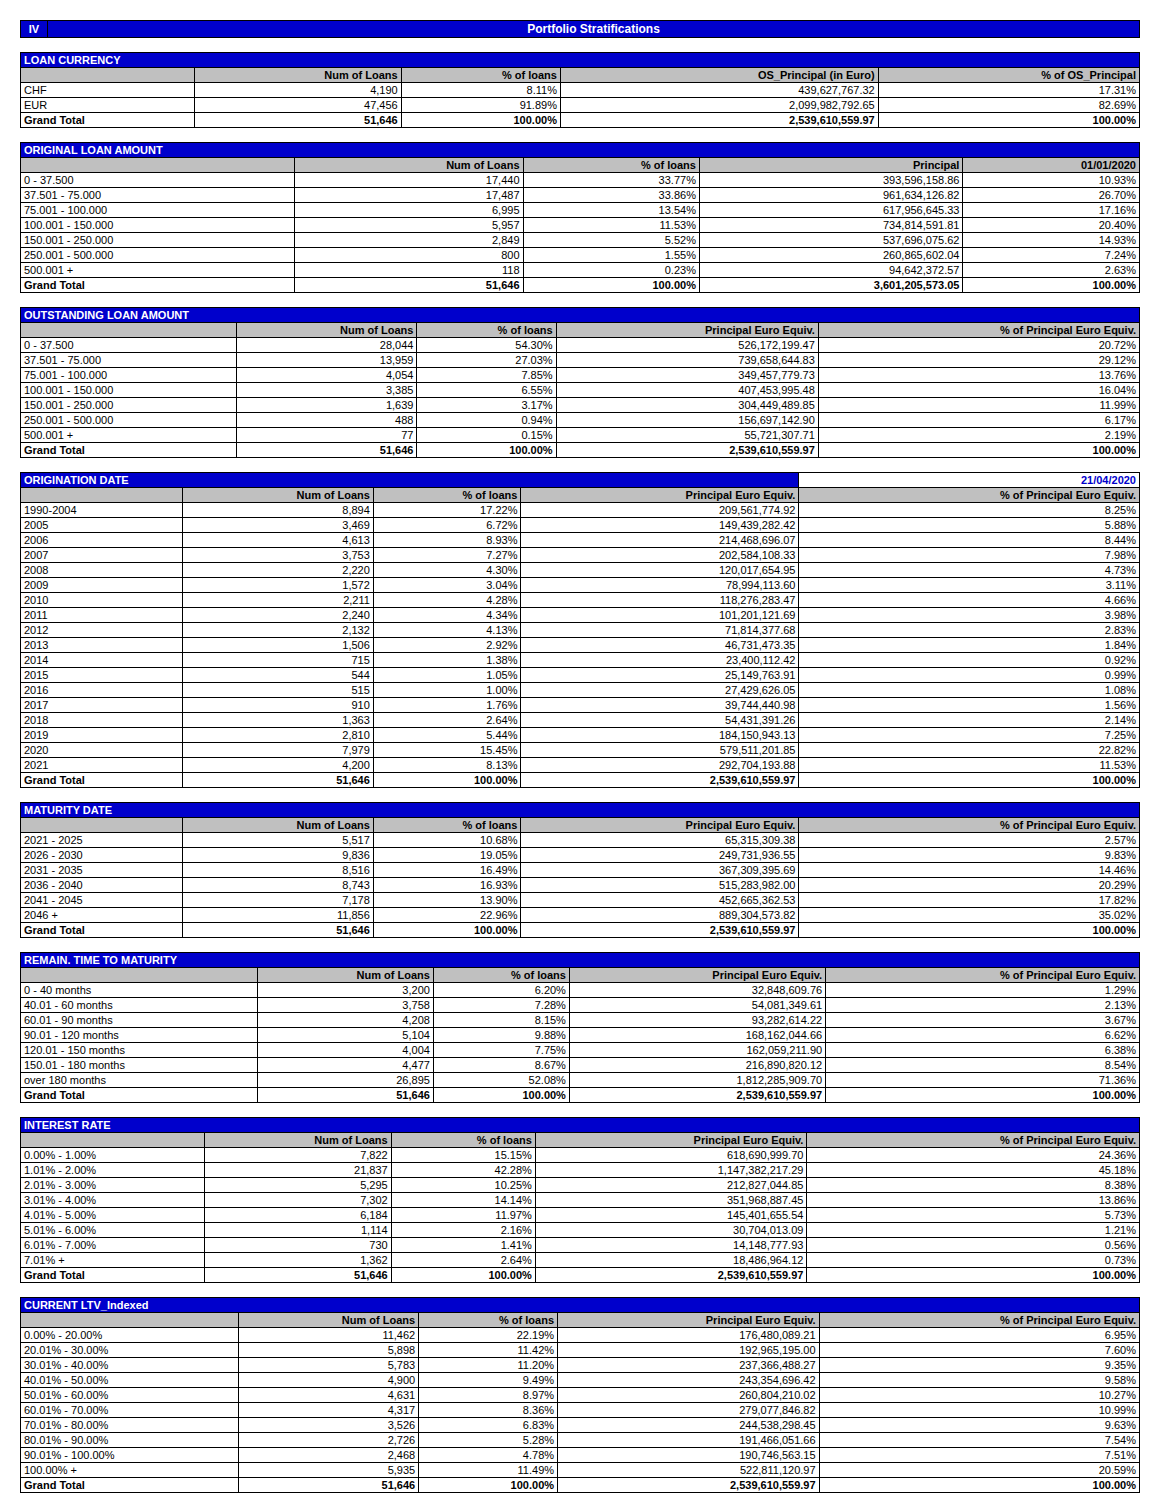| IV | Portfolio Stratifications |
| LOAN CURRENCY |
| | Num of Loans | % of loans | OS_Principal (in Euro) | % of OS_Principal |
| CHF | 4,190 | 8.11% | 439,627,767.32 | 17.31% |
| EUR | 47,456 | 91.89% | 2,099,982,792.65 | 82.69% |
| Grand Total | 51,646 | 100.00% | 2,539,610,559.97 | 100.00% |
| ORIGINAL LOAN AMOUNT |
| | Num of Loans | % of loans | Principal | 01/01/2020 |
| 0 - 37.500 | 17,440 | 33.77% | 393,596,158.86 | 10.93% |
| 37.501 - 75.000 | 17,487 | 33.86% | 961,634,126.82 | 26.70% |
| 75.001 - 100.000 | 6,995 | 13.54% | 617,956,645.33 | 17.16% |
| 100.001 - 150.000 | 5,957 | 11.53% | 734,814,591.81 | 20.40% |
| 150.001 - 250.000 | 2,849 | 5.52% | 537,696,075.62 | 14.93% |
| 250.001 - 500.000 | 800 | 1.55% | 260,865,602.04 | 7.24% |
| 500.001 + | 118 | 0.23% | 94,642,372.57 | 2.63% |
| Grand Total | 51,646 | 100.00% | 3,601,205,573.05 | 100.00% |
| OUTSTANDING LOAN AMOUNT |
| | Num of Loans | % of loans | Principal Euro Equiv. | % of Principal Euro Equiv. |
| 0 - 37.500 | 28,044 | 54.30% | 526,172,199.47 | 20.72% |
| 37.501 - 75.000 | 13,959 | 27.03% | 739,658,644.83 | 29.12% |
| 75.001 - 100.000 | 4,054 | 7.85% | 349,457,779.73 | 13.76% |
| 100.001 - 150.000 | 3,385 | 6.55% | 407,453,995.48 | 16.04% |
| 150.001 - 250.000 | 1,639 | 3.17% | 304,449,489.85 | 11.99% |
| 250.001 - 500.000 | 488 | 0.94% | 156,697,142.90 | 6.17% |
| 500.001 + | 77 | 0.15% | 55,721,307.71 | 2.19% |
| Grand Total | 51,646 | 100.00% | 2,539,610,559.97 | 100.00% |
| ORIGINATION DATE | 21/04/2020 |
| | Num of Loans | % of loans | Principal Euro Equiv. | % of Principal Euro Equiv. |
| 1990-2004 | 8,894 | 17.22% | 209,561,774.92 | 8.25% |
| 2005 | 3,469 | 6.72% | 149,439,282.42 | 5.88% |
| 2006 | 4,613 | 8.93% | 214,468,696.07 | 8.44% |
| 2007 | 3,753 | 7.27% | 202,584,108.33 | 7.98% |
| 2008 | 2,220 | 4.30% | 120,017,654.95 | 4.73% |
| 2009 | 1,572 | 3.04% | 78,994,113.60 | 3.11% |
| 2010 | 2,211 | 4.28% | 118,276,283.47 | 4.66% |
| 2011 | 2,240 | 4.34% | 101,201,121.69 | 3.98% |
| 2012 | 2,132 | 4.13% | 71,814,377.68 | 2.83% |
| 2013 | 1,506 | 2.92% | 46,731,473.35 | 1.84% |
| 2014 | 715 | 1.38% | 23,400,112.42 | 0.92% |
| 2015 | 544 | 1.05% | 25,149,763.91 | 0.99% |
| 2016 | 515 | 1.00% | 27,429,626.05 | 1.08% |
| 2017 | 910 | 1.76% | 39,744,440.98 | 1.56% |
| 2018 | 1,363 | 2.64% | 54,431,391.26 | 2.14% |
| 2019 | 2,810 | 5.44% | 184,150,943.13 | 7.25% |
| 2020 | 7,979 | 15.45% | 579,511,201.85 | 22.82% |
| 2021 | 4,200 | 8.13% | 292,704,193.88 | 11.53% |
| Grand Total | 51,646 | 100.00% | 2,539,610,559.97 | 100.00% |
| MATURITY DATE |
| | Num of Loans | % of loans | Principal Euro Equiv. | % of Principal Euro Equiv. |
| 2021 - 2025 | 5,517 | 10.68% | 65,315,309.38 | 2.57% |
| 2026 - 2030 | 9,836 | 19.05% | 249,731,936.55 | 9.83% |
| 2031 - 2035 | 8,516 | 16.49% | 367,309,395.69 | 14.46% |
| 2036 - 2040 | 8,743 | 16.93% | 515,283,982.00 | 20.29% |
| 2041 - 2045 | 7,178 | 13.90% | 452,665,362.53 | 17.82% |
| 2046 + | 11,856 | 22.96% | 889,304,573.82 | 35.02% |
| Grand Total | 51,646 | 100.00% | 2,539,610,559.97 | 100.00% |
| REMAIN. TIME TO MATURITY |
| | Num of Loans | % of loans | Principal Euro Equiv. | % of Principal Euro Equiv. |
| 0 - 40 months | 3,200 | 6.20% | 32,848,609.76 | 1.29% |
| 40.01 - 60 months | 3,758 | 7.28% | 54,081,349.61 | 2.13% |
| 60.01 - 90 months | 4,208 | 8.15% | 93,282,614.22 | 3.67% |
| 90.01 - 120 months | 5,104 | 9.88% | 168,162,044.66 | 6.62% |
| 120.01 - 150 months | 4,004 | 7.75% | 162,059,211.90 | 6.38% |
| 150.01 - 180 months | 4,477 | 8.67% | 216,890,820.12 | 8.54% |
| over 180 months | 26,895 | 52.08% | 1,812,285,909.70 | 71.36% |
| Grand Total | 51,646 | 100.00% | 2,539,610,559.97 | 100.00% |
| INTEREST RATE |
| | Num of Loans | % of loans | Principal Euro Equiv. | % of Principal Euro Equiv. |
| 0.00% - 1.00% | 7,822 | 15.15% | 618,690,999.70 | 24.36% |
| 1.01% - 2.00% | 21,837 | 42.28% | 1,147,382,217.29 | 45.18% |
| 2.01% - 3.00% | 5,295 | 10.25% | 212,827,044.85 | 8.38% |
| 3.01% - 4.00% | 7,302 | 14.14% | 351,968,887.45 | 13.86% |
| 4.01% - 5.00% | 6,184 | 11.97% | 145,401,655.54 | 5.73% |
| 5.01% - 6.00% | 1,114 | 2.16% | 30,704,013.09 | 1.21% |
| 6.01% - 7.00% | 730 | 1.41% | 14,148,777.93 | 0.56% |
| 7.01% + | 1,362 | 2.64% | 18,486,964.12 | 0.73% |
| Grand Total | 51,646 | 100.00% | 2,539,610,559.97 | 100.00% |
| CURRENT LTV_Indexed |
| | Num of Loans | % of loans | Principal Euro Equiv. | % of Principal Euro Equiv. |
| 0.00% - 20.00% | 11,462 | 22.19% | 176,480,089.21 | 6.95% |
| 20.01% - 30.00% | 5,898 | 11.42% | 192,965,195.00 | 7.60% |
| 30.01% - 40.00% | 5,783 | 11.20% | 237,366,488.27 | 9.35% |
| 40.01% - 50.00% | 4,900 | 9.49% | 243,354,696.42 | 9.58% |
| 50.01% - 60.00% | 4,631 | 8.97% | 260,804,210.02 | 10.27% |
| 60.01% - 70.00% | 4,317 | 8.36% | 279,077,846.82 | 10.99% |
| 70.01% - 80.00% | 3,526 | 6.83% | 244,538,298.45 | 9.63% |
| 80.01% - 90.00% | 2,726 | 5.28% | 191,466,051.66 | 7.54% |
| 90.01% - 100.00% | 2,468 | 4.78% | 190,746,563.15 | 7.51% |
| 100.00% + | 5,935 | 11.49% | 522,811,120.97 | 20.59% |
| Grand Total | 51,646 | 100.00% | 2,539,610,559.97 | 100.00% |